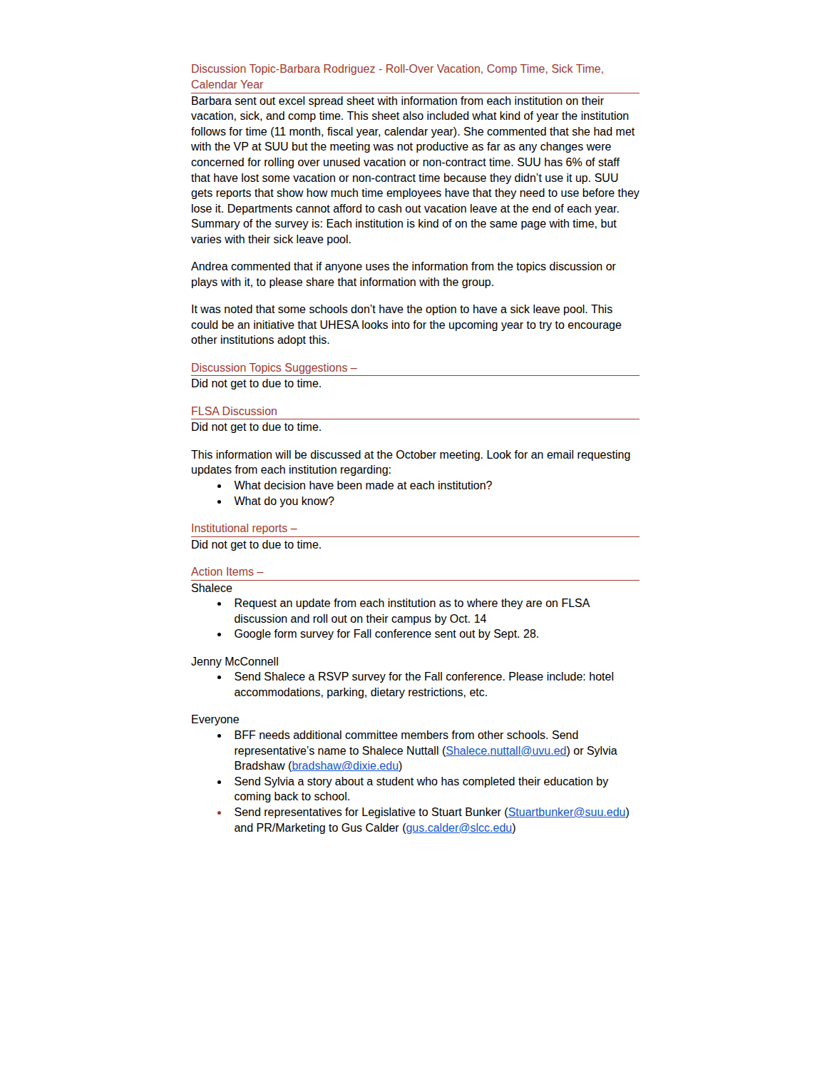Discussion Topic-Barbara Rodriguez - Roll-Over Vacation, Comp Time, Sick Time, Calendar Year
Barbara sent out excel spread sheet with information from each institution on their vacation, sick, and comp time. This sheet also included what kind of year the institution follows for time (11 month, fiscal year, calendar year). She commented that she had met with the VP at SUU but the meeting was not productive as far as any changes were concerned for rolling over unused vacation or non-contract time. SUU has 6% of staff that have lost some vacation or non-contract time because they didn’t use it up. SUU gets reports that show how much time employees have that they need to use before they lose it. Departments cannot afford to cash out vacation leave at the end of each year. Summary of the survey is: Each institution is kind of on the same page with time, but varies with their sick leave pool.
Andrea commented that if anyone uses the information from the topics discussion or plays with it, to please share that information with the group.
It was noted that some schools don’t have the option to have a sick leave pool. This could be an initiative that UHESA looks into for the upcoming year to try to encourage other institutions adopt this.
Discussion Topics Suggestions –
Did not get to due to time.
FLSA Discussion
Did not get to due to time.
This information will be discussed at the October meeting. Look for an email requesting updates from each institution regarding:
What decision have been made at each institution?
What do you know?
Institutional reports –
Did not get to due to time.
Action Items –
Shalece
Request an update from each institution as to where they are on FLSA discussion and roll out on their campus by Oct. 14
Google form survey for Fall conference sent out by Sept. 28.
Jenny McConnell
Send Shalece a RSVP survey for the Fall conference. Please include: hotel accommodations, parking, dietary restrictions, etc.
Everyone
BFF needs additional committee members from other schools. Send representative’s name to Shalece Nuttall (Shalece.nuttall@uvu.ed) or Sylvia Bradshaw (bradshaw@dixie.edu)
Send Sylvia a story about a student who has completed their education by coming back to school.
Send representatives for Legislative to Stuart Bunker (Stuartbunker@suu.edu) and PR/Marketing to Gus Calder (gus.calder@slcc.edu)